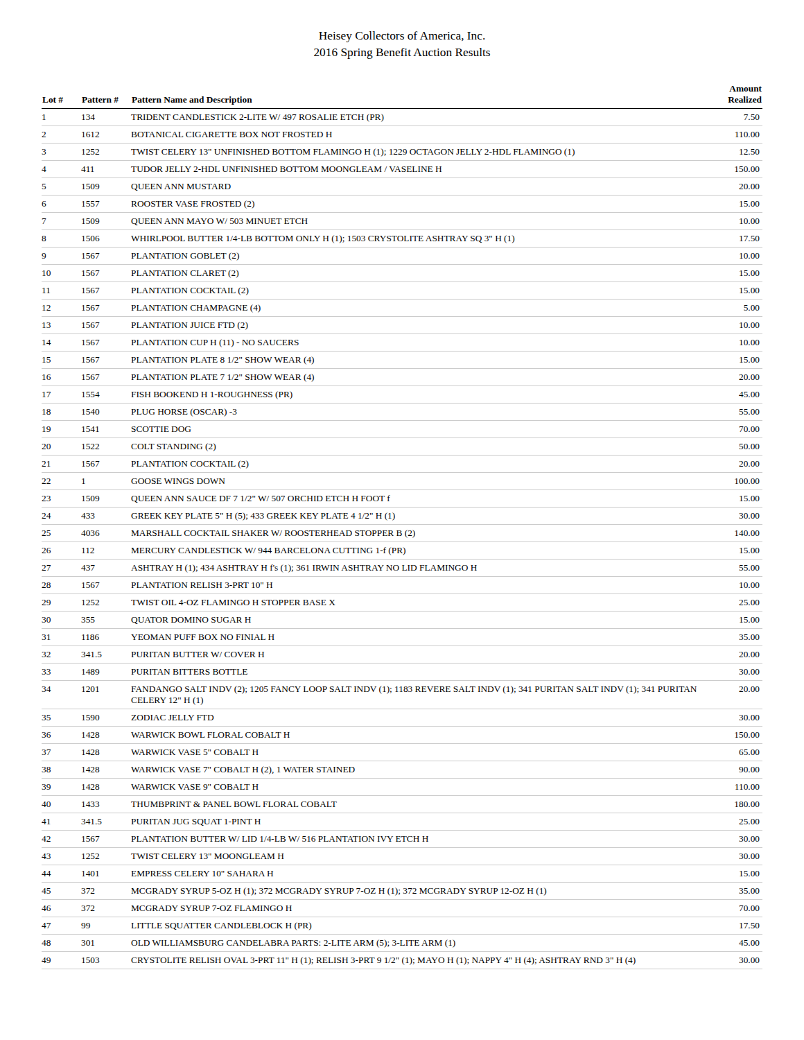Heisey Collectors of America, Inc.
2016 Spring Benefit Auction Results
| Lot # | Pattern # | Pattern Name and Description | Amount Realized |
| --- | --- | --- | --- |
| 1 | 134 | TRIDENT CANDLESTICK 2-LITE W/ 497 ROSALIE ETCH (PR) | 7.50 |
| 2 | 1612 | BOTANICAL CIGARETTE BOX NOT FROSTED H | 110.00 |
| 3 | 1252 | TWIST CELERY 13" UNFINISHED BOTTOM FLAMINGO H (1); 1229 OCTAGON JELLY 2-HDL FLAMINGO (1) | 12.50 |
| 4 | 411 | TUDOR JELLY 2-HDL UNFINISHED BOTTOM MOONGLEAM / VASELINE H | 150.00 |
| 5 | 1509 | QUEEN ANN MUSTARD | 20.00 |
| 6 | 1557 | ROOSTER VASE FROSTED (2) | 15.00 |
| 7 | 1509 | QUEEN ANN MAYO W/ 503 MINUET ETCH | 10.00 |
| 8 | 1506 | WHIRLPOOL BUTTER 1/4-LB BOTTOM ONLY H (1); 1503 CRYSTOLITE ASHTRAY SQ 3" H (1) | 17.50 |
| 9 | 1567 | PLANTATION GOBLET (2) | 10.00 |
| 10 | 1567 | PLANTATION CLARET (2) | 15.00 |
| 11 | 1567 | PLANTATION COCKTAIL (2) | 15.00 |
| 12 | 1567 | PLANTATION CHAMPAGNE (4) | 5.00 |
| 13 | 1567 | PLANTATION JUICE FTD (2) | 10.00 |
| 14 | 1567 | PLANTATION CUP H (11) - NO SAUCERS | 10.00 |
| 15 | 1567 | PLANTATION PLATE 8 1/2" SHOW WEAR (4) | 15.00 |
| 16 | 1567 | PLANTATION PLATE 7 1/2" SHOW WEAR (4) | 20.00 |
| 17 | 1554 | FISH BOOKEND H 1-ROUGHNESS (PR) | 45.00 |
| 18 | 1540 | PLUG HORSE (OSCAR) -3 | 55.00 |
| 19 | 1541 | SCOTTIE DOG | 70.00 |
| 20 | 1522 | COLT STANDING (2) | 50.00 |
| 21 | 1567 | PLANTATION COCKTAIL (2) | 20.00 |
| 22 | 1 | GOOSE WINGS DOWN | 100.00 |
| 23 | 1509 | QUEEN ANN SAUCE DF 7 1/2" W/ 507 ORCHID ETCH H FOOT f | 15.00 |
| 24 | 433 | GREEK KEY PLATE 5" H (5); 433 GREEK KEY PLATE 4 1/2" H (1) | 30.00 |
| 25 | 4036 | MARSHALL COCKTAIL SHAKER W/ ROOSTERHEAD STOPPER B (2) | 140.00 |
| 26 | 112 | MERCURY CANDLESTICK W/ 944 BARCELONA CUTTING 1-f (PR) | 15.00 |
| 27 | 437 | ASHTRAY H (1); 434 ASHTRAY H f's (1); 361 IRWIN ASHTRAY NO LID FLAMINGO H | 55.00 |
| 28 | 1567 | PLANTATION RELISH 3-PRT 10" H | 10.00 |
| 29 | 1252 | TWIST OIL 4-OZ FLAMINGO H STOPPER BASE X | 25.00 |
| 30 | 355 | QUATOR DOMINO SUGAR H | 15.00 |
| 31 | 1186 | YEOMAN PUFF BOX NO FINIAL H | 35.00 |
| 32 | 341.5 | PURITAN BUTTER W/ COVER H | 20.00 |
| 33 | 1489 | PURITAN BITTERS BOTTLE | 30.00 |
| 34 | 1201 | FANDANGO SALT INDV (2); 1205 FANCY LOOP SALT INDV (1); 1183 REVERE SALT INDV (1); 341 PURITAN SALT INDV (1); 341 PURITAN CELERY 12" H (1) | 20.00 |
| 35 | 1590 | ZODIAC JELLY FTD | 30.00 |
| 36 | 1428 | WARWICK BOWL FLORAL COBALT H | 150.00 |
| 37 | 1428 | WARWICK VASE 5" COBALT H | 65.00 |
| 38 | 1428 | WARWICK VASE 7" COBALT H (2), 1 WATER STAINED | 90.00 |
| 39 | 1428 | WARWICK VASE 9" COBALT H | 110.00 |
| 40 | 1433 | THUMBPRINT & PANEL BOWL FLORAL COBALT | 180.00 |
| 41 | 341.5 | PURITAN JUG SQUAT 1-PINT H | 25.00 |
| 42 | 1567 | PLANTATION BUTTER W/ LID 1/4-LB W/ 516 PLANTATION IVY ETCH H | 30.00 |
| 43 | 1252 | TWIST CELERY 13" MOONGLEAM H | 30.00 |
| 44 | 1401 | EMPRESS CELERY 10" SAHARA H | 15.00 |
| 45 | 372 | MCGRADY SYRUP 5-OZ H (1); 372 MCGRADY SYRUP 7-OZ H (1); 372 MCGRADY SYRUP 12-OZ H (1) | 35.00 |
| 46 | 372 | MCGRADY SYRUP 7-OZ FLAMINGO H | 70.00 |
| 47 | 99 | LITTLE SQUATTER CANDLEBLOCK H (PR) | 17.50 |
| 48 | 301 | OLD WILLIAMSBURG CANDELABRA PARTS: 2-LITE ARM (5); 3-LITE ARM (1) | 45.00 |
| 49 | 1503 | CRYSTOLITE RELISH OVAL 3-PRT 11" H (1); RELISH 3-PRT 9 1/2" (1); MAYO H (1); NAPPY 4" H (4); ASHTRAY RND 3" H (4) | 30.00 |